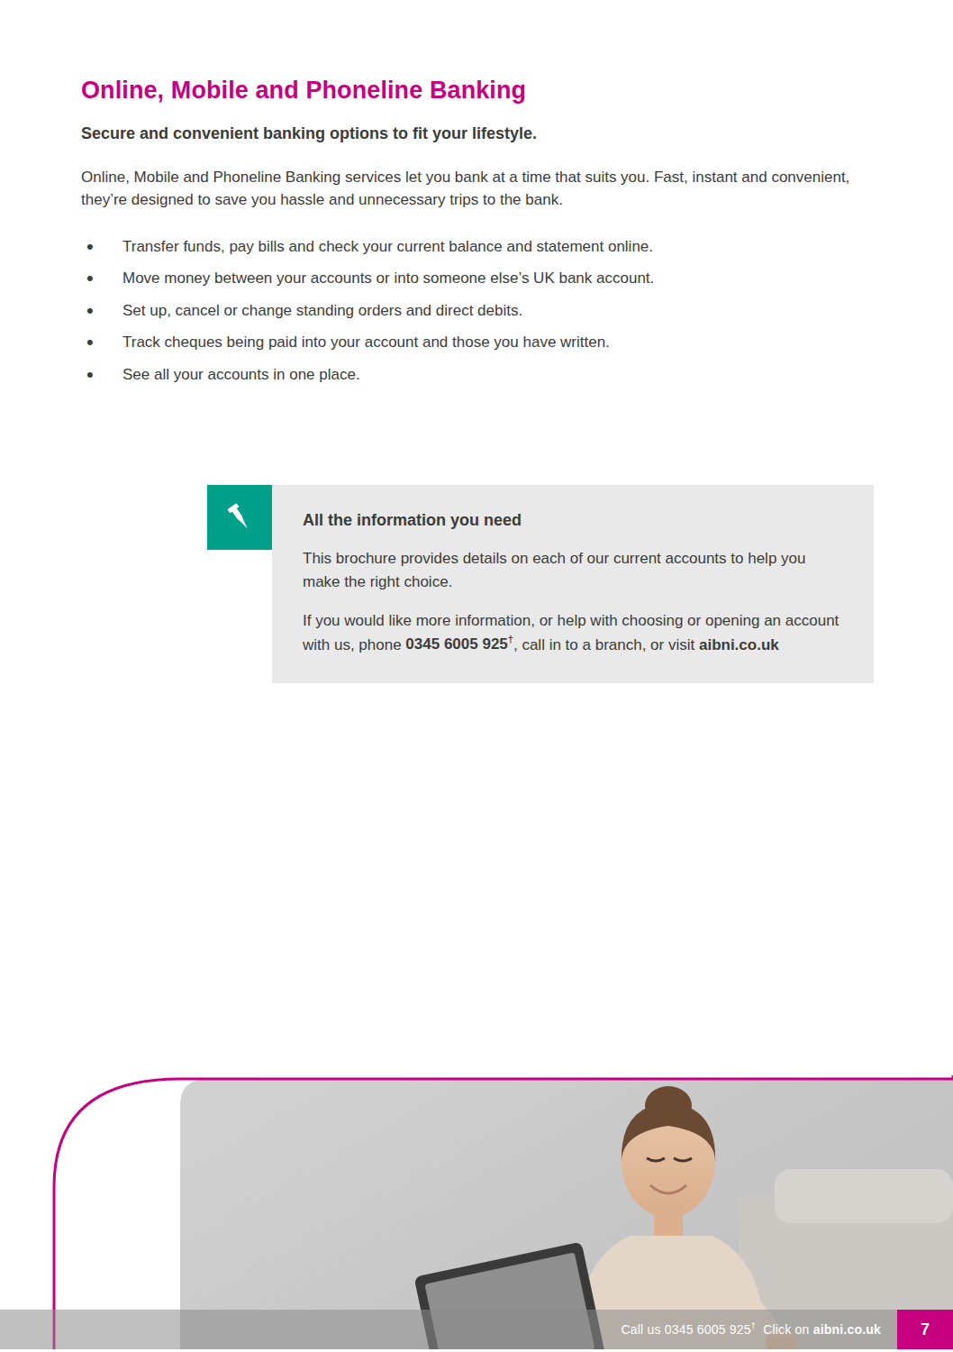Online, Mobile and Phoneline Banking
Secure and convenient banking options to fit your lifestyle.
Online, Mobile and Phoneline Banking services let you bank at a time that suits you. Fast, instant and convenient, they’re designed to save you hassle and unnecessary trips to the bank.
Transfer funds, pay bills and check your current balance and statement online.
Move money between your accounts or into someone else’s UK bank account.
Set up, cancel or change standing orders and direct debits.
Track cheques being paid into your account and those you have written.
See all your accounts in one place.
All the information you need
This brochure provides details on each of our current accounts to help you make the right choice.
If you would like more information, or help with choosing or opening an account with us, phone 0345 6005 925†, call in to a branch, or visit aibni.co.uk
Call us 0345 6005 925† Click on aibni.co.uk
7